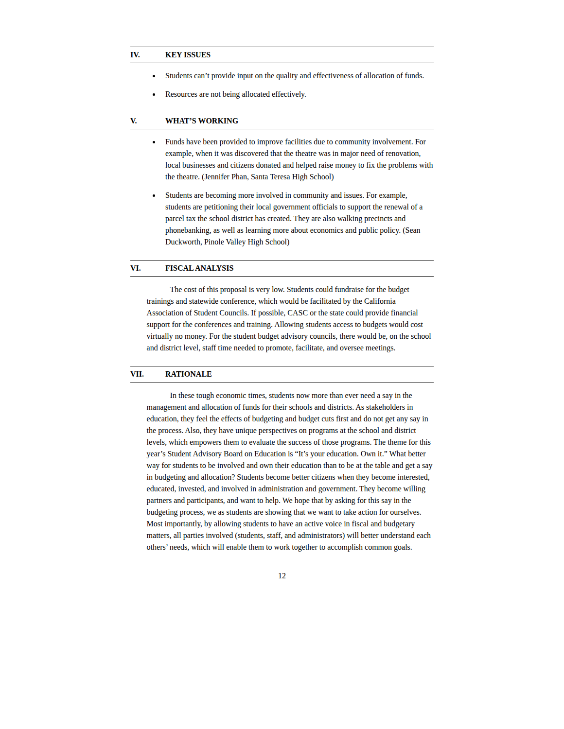| IV. | KEY ISSUES |
Students can’t provide input on the quality and effectiveness of allocation of funds.
Resources are not being allocated effectively.
| V. | WHAT’S WORKING |
Funds have been provided to improve facilities due to community involvement. For example, when it was discovered that the theatre was in major need of renovation, local businesses and citizens donated and helped raise money to fix the problems with the theatre. (Jennifer Phan, Santa Teresa High School)
Students are becoming more involved in community and issues. For example, students are petitioning their local government officials to support the renewal of a parcel tax the school district has created. They are also walking precincts and phonebanking, as well as learning more about economics and public policy. (Sean Duckworth, Pinole Valley High School)
| VI. | FISCAL ANALYSIS |
The cost of this proposal is very low. Students could fundraise for the budget trainings and statewide conference, which would be facilitated by the California Association of Student Councils. If possible, CASC or the state could provide financial support for the conferences and training. Allowing students access to budgets would cost virtually no money. For the student budget advisory councils, there would be, on the school and district level, staff time needed to promote, facilitate, and oversee meetings.
| VII. | RATIONALE |
In these tough economic times, students now more than ever need a say in the management and allocation of funds for their schools and districts. As stakeholders in education, they feel the effects of budgeting and budget cuts first and do not get any say in the process. Also, they have unique perspectives on programs at the school and district levels, which empowers them to evaluate the success of those programs. The theme for this year’s Student Advisory Board on Education is “It’s your education. Own it.” What better way for students to be involved and own their education than to be at the table and get a say in budgeting and allocation? Students become better citizens when they become interested, educated, invested, and involved in administration and government. They become willing partners and participants, and want to help. We hope that by asking for this say in the budgeting process, we as students are showing that we want to take action for ourselves. Most importantly, by allowing students to have an active voice in fiscal and budgetary matters, all parties involved (students, staff, and administrators) will better understand each others’ needs, which will enable them to work together to accomplish common goals.
12